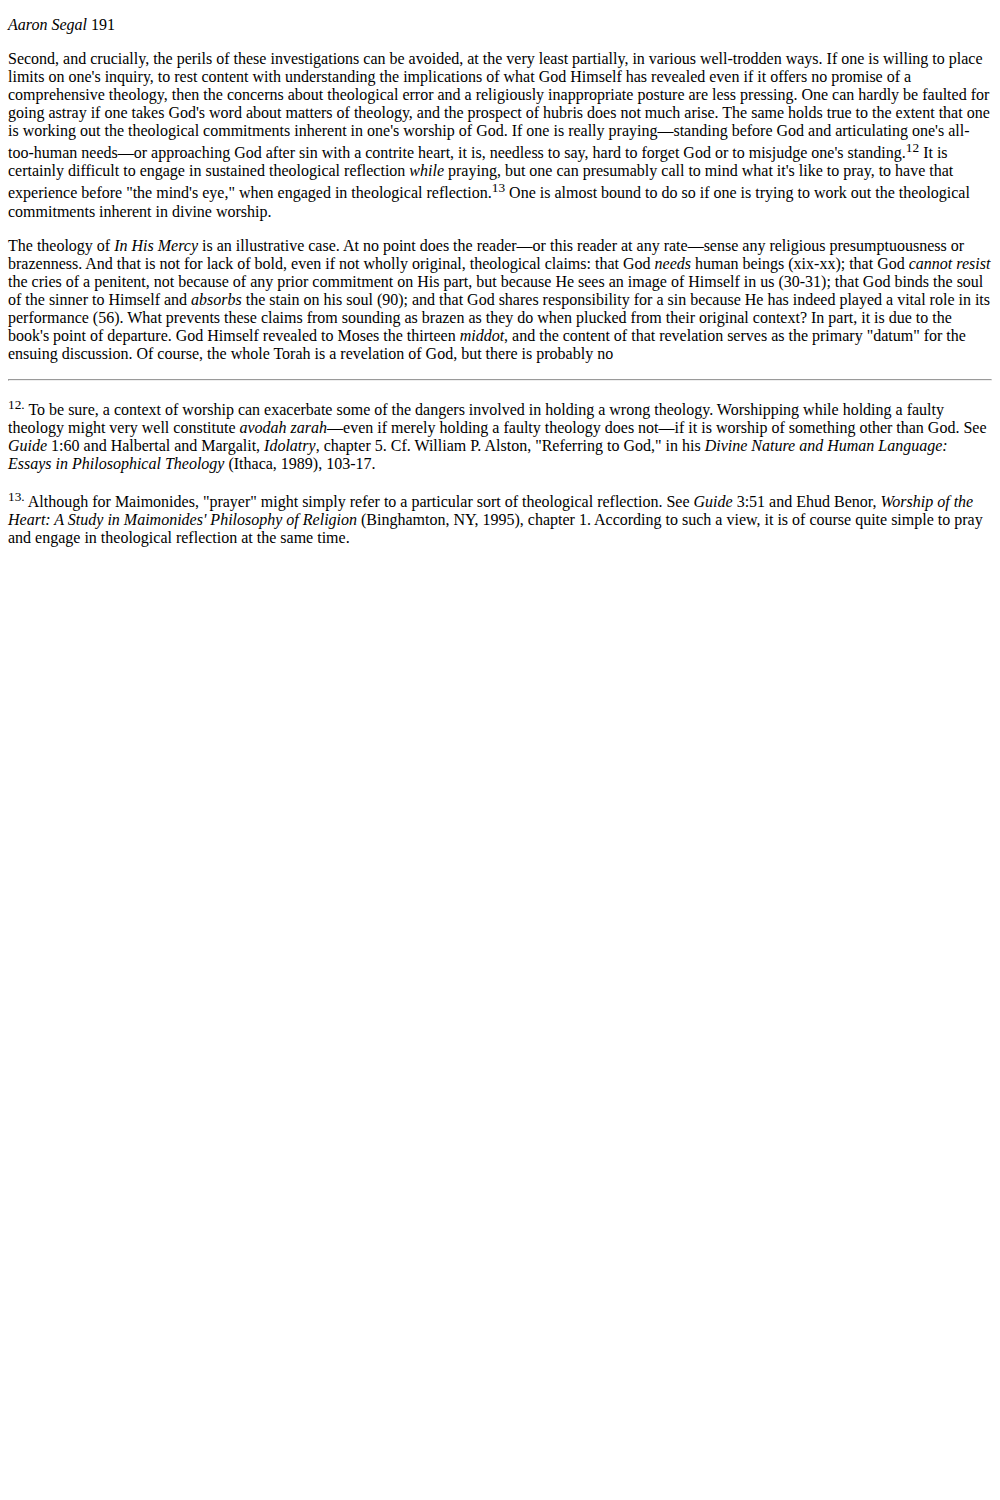Aaron Segal 191
Second, and crucially, the perils of these investigations can be avoided, at the very least partially, in various well-trodden ways. If one is willing to place limits on one's inquiry, to rest content with understanding the implications of what God Himself has revealed even if it offers no promise of a comprehensive theology, then the concerns about theological error and a religiously inappropriate posture are less pressing. One can hardly be faulted for going astray if one takes God's word about matters of theology, and the prospect of hubris does not much arise. The same holds true to the extent that one is working out the theological commitments inherent in one's worship of God. If one is really praying—standing before God and articulating one's all-too-human needs—or approaching God after sin with a contrite heart, it is, needless to say, hard to forget God or to misjudge one's standing.12 It is certainly difficult to engage in sustained theological reflection while praying, but one can presumably call to mind what it's like to pray, to have that experience before "the mind's eye," when engaged in theological reflection.13 One is almost bound to do so if one is trying to work out the theological commitments inherent in divine worship.
The theology of In His Mercy is an illustrative case. At no point does the reader—or this reader at any rate—sense any religious presumptuousness or brazenness. And that is not for lack of bold, even if not wholly original, theological claims: that God needs human beings (xix-xx); that God cannot resist the cries of a penitent, not because of any prior commitment on His part, but because He sees an image of Himself in us (30-31); that God binds the soul of the sinner to Himself and absorbs the stain on his soul (90); and that God shares responsibility for a sin because He has indeed played a vital role in its performance (56). What prevents these claims from sounding as brazen as they do when plucked from their original context? In part, it is due to the book's point of departure. God Himself revealed to Moses the thirteen middot, and the content of that revelation serves as the primary "datum" for the ensuing discussion. Of course, the whole Torah is a revelation of God, but there is probably no
12. To be sure, a context of worship can exacerbate some of the dangers involved in holding a wrong theology. Worshipping while holding a faulty theology might very well constitute avodah zarah—even if merely holding a faulty theology does not—if it is worship of something other than God. See Guide 1:60 and Halbertal and Margalit, Idolatry, chapter 5. Cf. William P. Alston, "Referring to God," in his Divine Nature and Human Language: Essays in Philosophical Theology (Ithaca, 1989), 103-17.
13. Although for Maimonides, "prayer" might simply refer to a particular sort of theological reflection. See Guide 3:51 and Ehud Benor, Worship of the Heart: A Study in Maimonides' Philosophy of Religion (Binghamton, NY, 1995), chapter 1. According to such a view, it is of course quite simple to pray and engage in theological reflection at the same time.